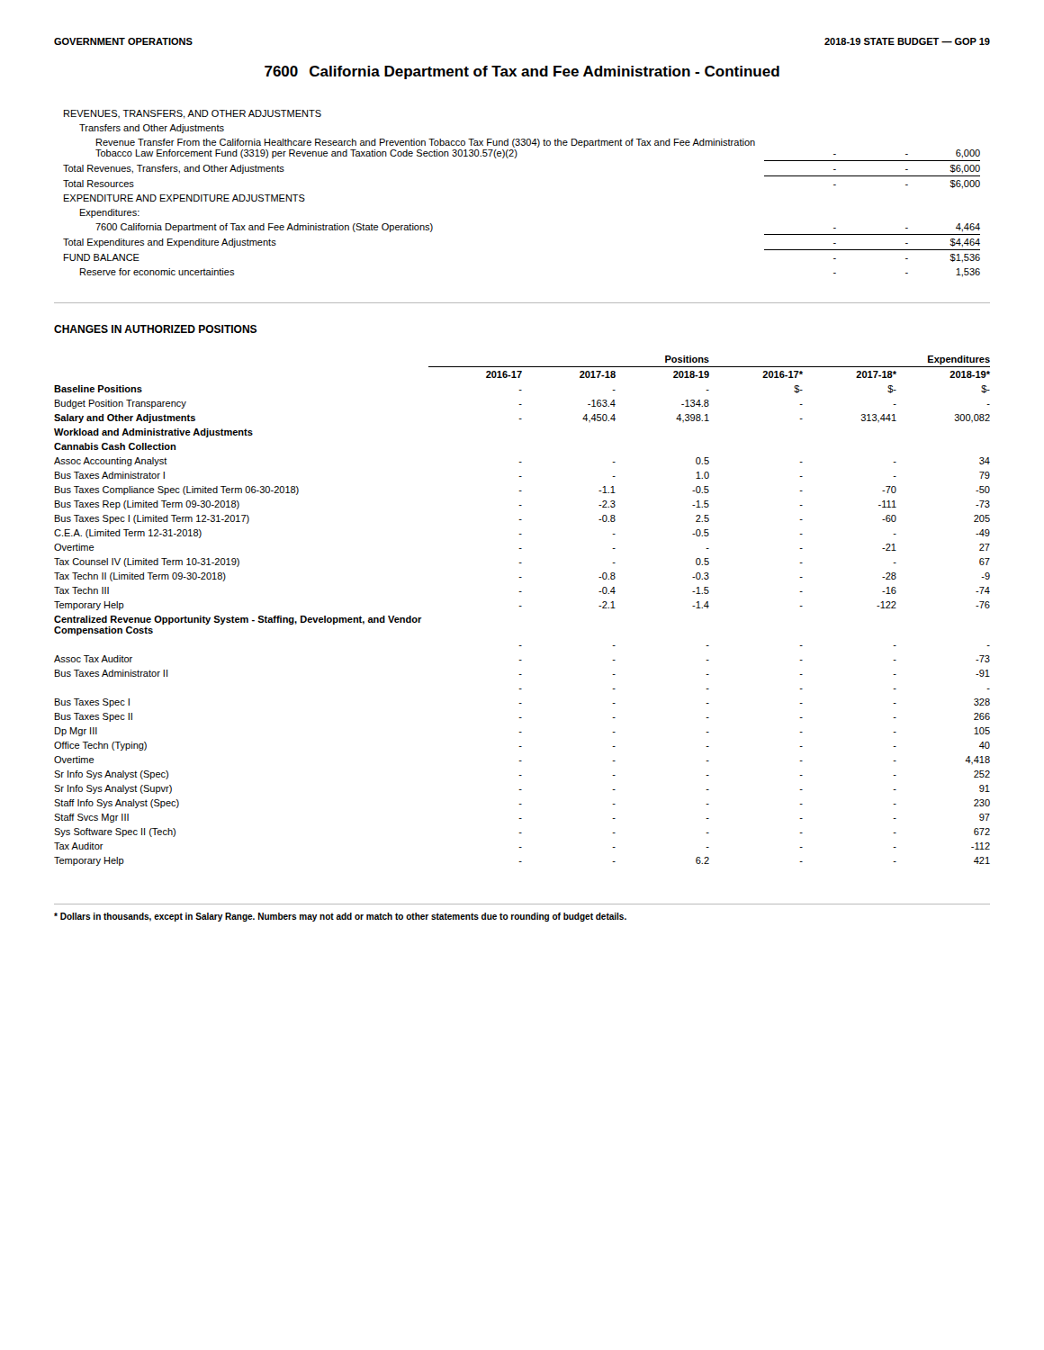GOVERNMENT OPERATIONS 2018-19 STATE BUDGET — GOP 19
7600 California Department of Tax and Fee Administration - Continued
| REVENUES, TRANSFERS, AND OTHER ADJUSTMENTS | | | |
| Transfers and Other Adjustments | | | |
| Revenue Transfer From the California Healthcare Research and Prevention Tobacco Tax Fund (3304) to the Department of Tax and Fee Administration Tobacco Law Enforcement Fund (3319) per Revenue and Taxation Code Section 30130.57(e)(2) | - | - | 6,000 |
| Total Revenues, Transfers, and Other Adjustments | - | - | $6,000 |
| Total Resources | - | - | $6,000 |
| EXPENDITURE AND EXPENDITURE ADJUSTMENTS | | | |
| Expenditures: | | | |
| 7600 California Department of Tax and Fee Administration (State Operations) | - | - | 4,464 |
| Total Expenditures and Expenditure Adjustments | - | - | $4,464 |
| FUND BALANCE | - | - | $1,536 |
| Reserve for economic uncertainties | - | - | 1,536 |
CHANGES IN AUTHORIZED POSITIONS
| | Positions | Expenditures |
| --- | --- | --- |
| | 2016-17 | 2017-18 | 2018-19 | 2016-17* | 2017-18* | 2018-19* |
| Baseline Positions | - | - | - | $- | $- | $- |
| Budget Position Transparency | - | -163.4 | -134.8 | - | - | - |
| Salary and Other Adjustments | - | 4,450.4 | 4,398.1 | - | 313,441 | 300,082 |
| Workload and Administrative Adjustments | | | | | | |
| Cannabis Cash Collection | | | | | | |
| Assoc Accounting Analyst | - | - | 0.5 | - | - | 34 |
| Bus Taxes Administrator I | - | - | 1.0 | - | - | 79 |
| Bus Taxes Compliance Spec (Limited Term 06-30-2018) | - | -1.1 | -0.5 | - | -70 | -50 |
| Bus Taxes Rep (Limited Term 09-30-2018) | - | -2.3 | -1.5 | - | -111 | -73 |
| Bus Taxes Spec I (Limited Term 12-31-2017) | - | -0.8 | 2.5 | - | -60 | 205 |
| C.E.A. (Limited Term 12-31-2018) | - | - | -0.5 | - | - | -49 |
| Overtime | - | - | - | - | -21 | 27 |
| Tax Counsel IV (Limited Term 10-31-2019) | - | - | 0.5 | - | - | 67 |
| Tax Techn II (Limited Term 09-30-2018) | - | -0.8 | -0.3 | - | -28 | -9 |
| Tax Techn III | - | -0.4 | -1.5 | - | -16 | -74 |
| Temporary Help | - | -2.1 | -1.4 | - | -122 | -76 |
| Centralized Revenue Opportunity System - Staffing, Development, and Vendor Compensation Costs | | | | | | |
| | - | - | - | - | - | - |
| Assoc Tax Auditor | - | - | - | - | - | -73 |
| Bus Taxes Administrator II | - | - | - | - | - | -91 |
| | - | - | - | - | - | - |
| Bus Taxes Spec I | - | - | - | - | - | 328 |
| Bus Taxes Spec II | - | - | - | - | - | 266 |
| Dp Mgr III | - | - | - | - | - | 105 |
| Office Techn (Typing) | - | - | - | - | - | 40 |
| Overtime | - | - | - | - | - | 4,418 |
| Sr Info Sys Analyst (Spec) | - | - | - | - | - | 252 |
| Sr Info Sys Analyst (Supvr) | - | - | - | - | - | 91 |
| Staff Info Sys Analyst (Spec) | - | - | - | - | - | 230 |
| Staff Svcs Mgr III | - | - | - | - | - | 97 |
| Sys Software Spec II (Tech) | - | - | - | - | - | 672 |
| Tax Auditor | - | - | - | - | - | -112 |
| Temporary Help | - | - | 6.2 | - | - | 421 |
* Dollars in thousands, except in Salary Range. Numbers may not add or match to other statements due to rounding of budget details.